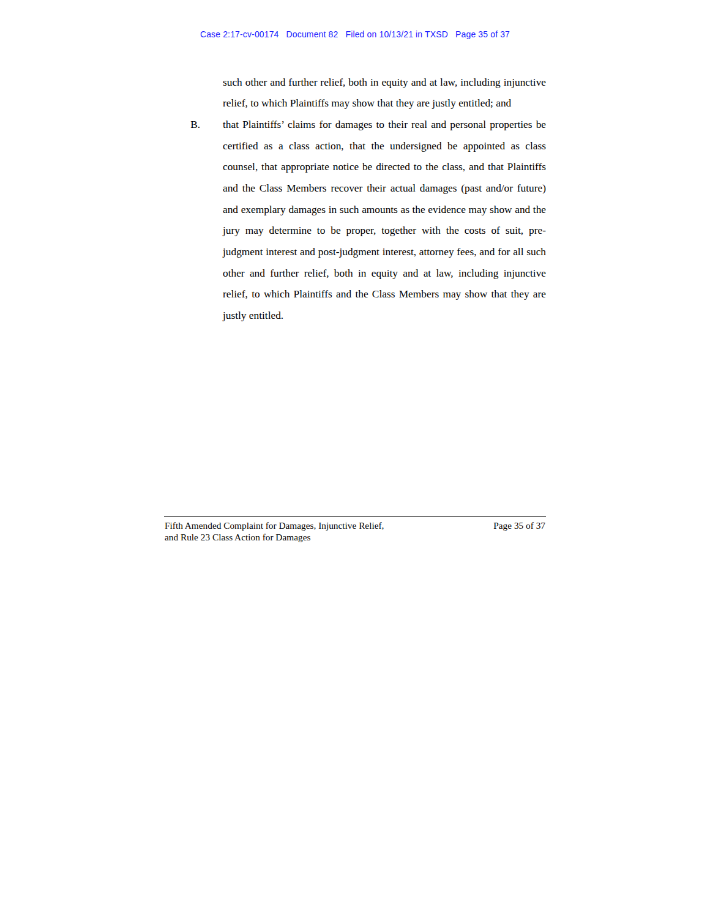Case 2:17-cv-00174 Document 82 Filed on 10/13/21 in TXSD Page 35 of 37
such other and further relief, both in equity and at law, including injunctive relief, to which Plaintiffs may show that they are justly entitled; and
B. that Plaintiffs’ claims for damages to their real and personal properties be certified as a class action, that the undersigned be appointed as class counsel, that appropriate notice be directed to the class, and that Plaintiffs and the Class Members recover their actual damages (past and/or future) and exemplary damages in such amounts as the evidence may show and the jury may determine to be proper, together with the costs of suit, pre-judgment interest and post-judgment interest, attorney fees, and for all such other and further relief, both in equity and at law, including injunctive relief, to which Plaintiffs and the Class Members may show that they are justly entitled.
| Fifth Amended Complaint for Damages, Injunctive Relief, and Rule 23 Class Action for Damages | Page 35 of 37 |